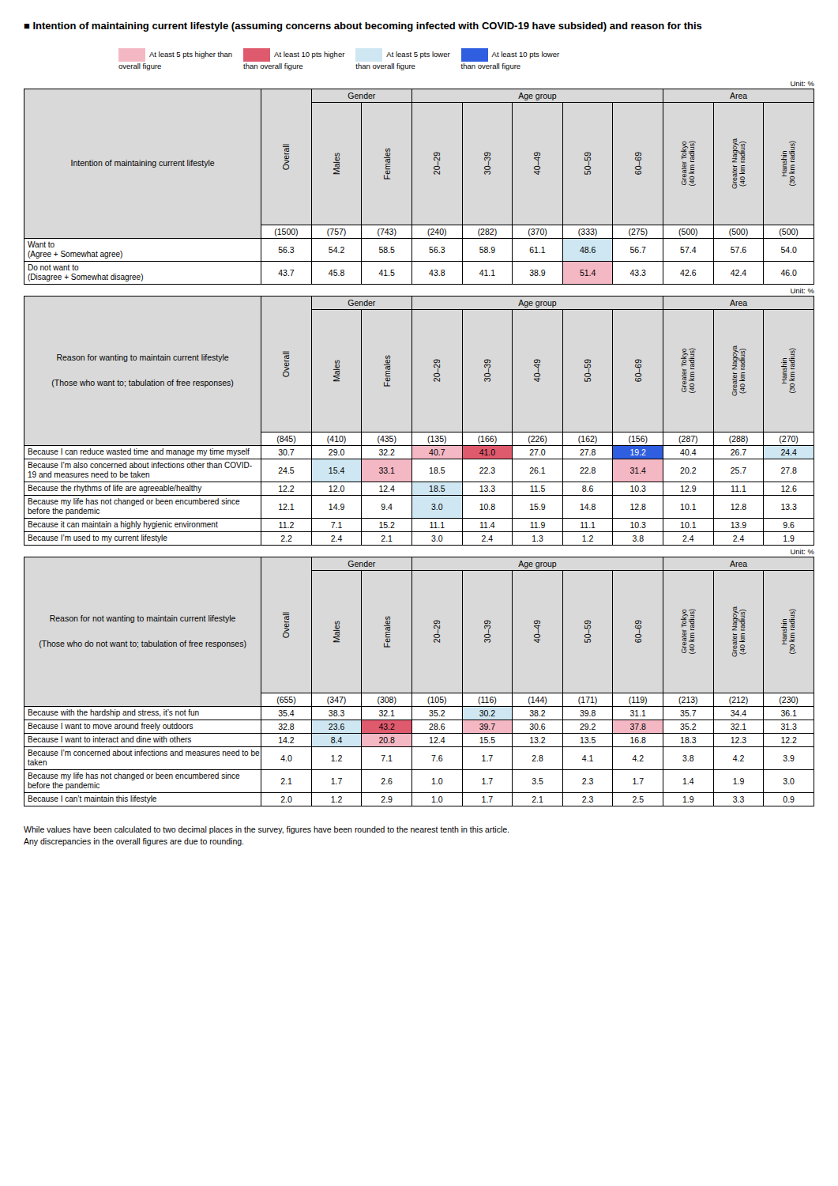■ Intention of maintaining current lifestyle (assuming concerns about becoming infected with COVID-19 have subsided) and reason for this
| At least 5 pts higher than overall figure | At least 10 pts higher than overall figure | At least 5 pts lower than overall figure | At least 10 pts lower than overall figure |
Unit: %
| Intention of maintaining current lifestyle | Overall | Gender | Age group | Area |
| Males | Females | 20–29 | 30–39 | 40–49 | 50–59 | 60–69 | Greater Tokyo (40 km radius) | Greater Nagoya (40 km radius) | Hanshin (30 km radius) |
| (1500) | (757) | (743) | (240) | (282) | (370) | (333) | (275) | (500) | (500) | (500) |
| Want to (Agree + Somewhat agree) | 56.3 | 54.2 | 58.5 | 56.3 | 58.9 | 61.1 | 48.6 | 56.7 | 57.4 | 57.6 | 54.0 |
| Do not want to (Disagree + Somewhat disagree) | 43.7 | 45.8 | 41.5 | 43.8 | 41.1 | 38.9 | 51.4 | 43.3 | 42.6 | 42.4 | 46.0 |
Unit: %
| Reason for wanting to maintain current lifestyle (Those who want to; tabulation of free responses) | Overall | Gender | Age group | Area |
| Males | Females | 20–29 | 30–39 | 40–49 | 50–59 | 60–69 | Greater Tokyo (40 km radius) | Greater Nagoya (40 km radius) | Hanshin (30 km radius) |
| (845) | (410) | (435) | (135) | (166) | (226) | (162) | (156) | (287) | (288) | (270) |
| Because I can reduce wasted time and manage my time myself | 30.7 | 29.0 | 32.2 | 40.7 | 41.0 | 27.0 | 27.8 | 19.2 | 40.4 | 26.7 | 24.4 |
| Because I’m also concerned about infections other than COVID-19 and measures need to be taken | 24.5 | 15.4 | 33.1 | 18.5 | 22.3 | 26.1 | 22.8 | 31.4 | 20.2 | 25.7 | 27.8 |
| Because the rhythms of life are agreeable/healthy | 12.2 | 12.0 | 12.4 | 18.5 | 13.3 | 11.5 | 8.6 | 10.3 | 12.9 | 11.1 | 12.6 |
| Because my life has not changed or been encumbered since before the pandemic | 12.1 | 14.9 | 9.4 | 3.0 | 10.8 | 15.9 | 14.8 | 12.8 | 10.1 | 12.8 | 13.3 |
| Because it can maintain a highly hygienic environment | 11.2 | 7.1 | 15.2 | 11.1 | 11.4 | 11.9 | 11.1 | 10.3 | 10.1 | 13.9 | 9.6 |
| Because I’m used to my current lifestyle | 2.2 | 2.4 | 2.1 | 3.0 | 2.4 | 1.3 | 1.2 | 3.8 | 2.4 | 2.4 | 1.9 |
Unit: %
| Reason for not wanting to maintain current lifestyle (Those who do not want to; tabulation of free responses) | Overall | Gender | Age group | Area |
| Males | Females | 20–29 | 30–39 | 40–49 | 50–59 | 60–69 | Greater Tokyo (40 km radius) | Greater Nagoya (40 km radius) | Hanshin (30 km radius) |
| (655) | (347) | (308) | (105) | (116) | (144) | (171) | (119) | (213) | (212) | (230) |
| Because with the hardship and stress, it’s not fun | 35.4 | 38.3 | 32.1 | 35.2 | 30.2 | 38.2 | 39.8 | 31.1 | 35.7 | 34.4 | 36.1 |
| Because I want to move around freely outdoors | 32.8 | 23.6 | 43.2 | 28.6 | 39.7 | 30.6 | 29.2 | 37.8 | 35.2 | 32.1 | 31.3 |
| Because I want to interact and dine with others | 14.2 | 8.4 | 20.8 | 12.4 | 15.5 | 13.2 | 13.5 | 16.8 | 18.3 | 12.3 | 12.2 |
| Because I’m concerned about infections and measures need to be taken | 4.0 | 1.2 | 7.1 | 7.6 | 1.7 | 2.8 | 4.1 | 4.2 | 3.8 | 4.2 | 3.9 |
| Because my life has not changed or been encumbered since before the pandemic | 2.1 | 1.7 | 2.6 | 1.0 | 1.7 | 3.5 | 2.3 | 1.7 | 1.4 | 1.9 | 3.0 |
| Because I can’t maintain this lifestyle | 2.0 | 1.2 | 2.9 | 1.0 | 1.7 | 2.1 | 2.3 | 2.5 | 1.9 | 3.3 | 0.9 |
While values have been calculated to two decimal places in the survey, figures have been rounded to the nearest tenth in this article.
Any discrepancies in the overall figures are due to rounding.